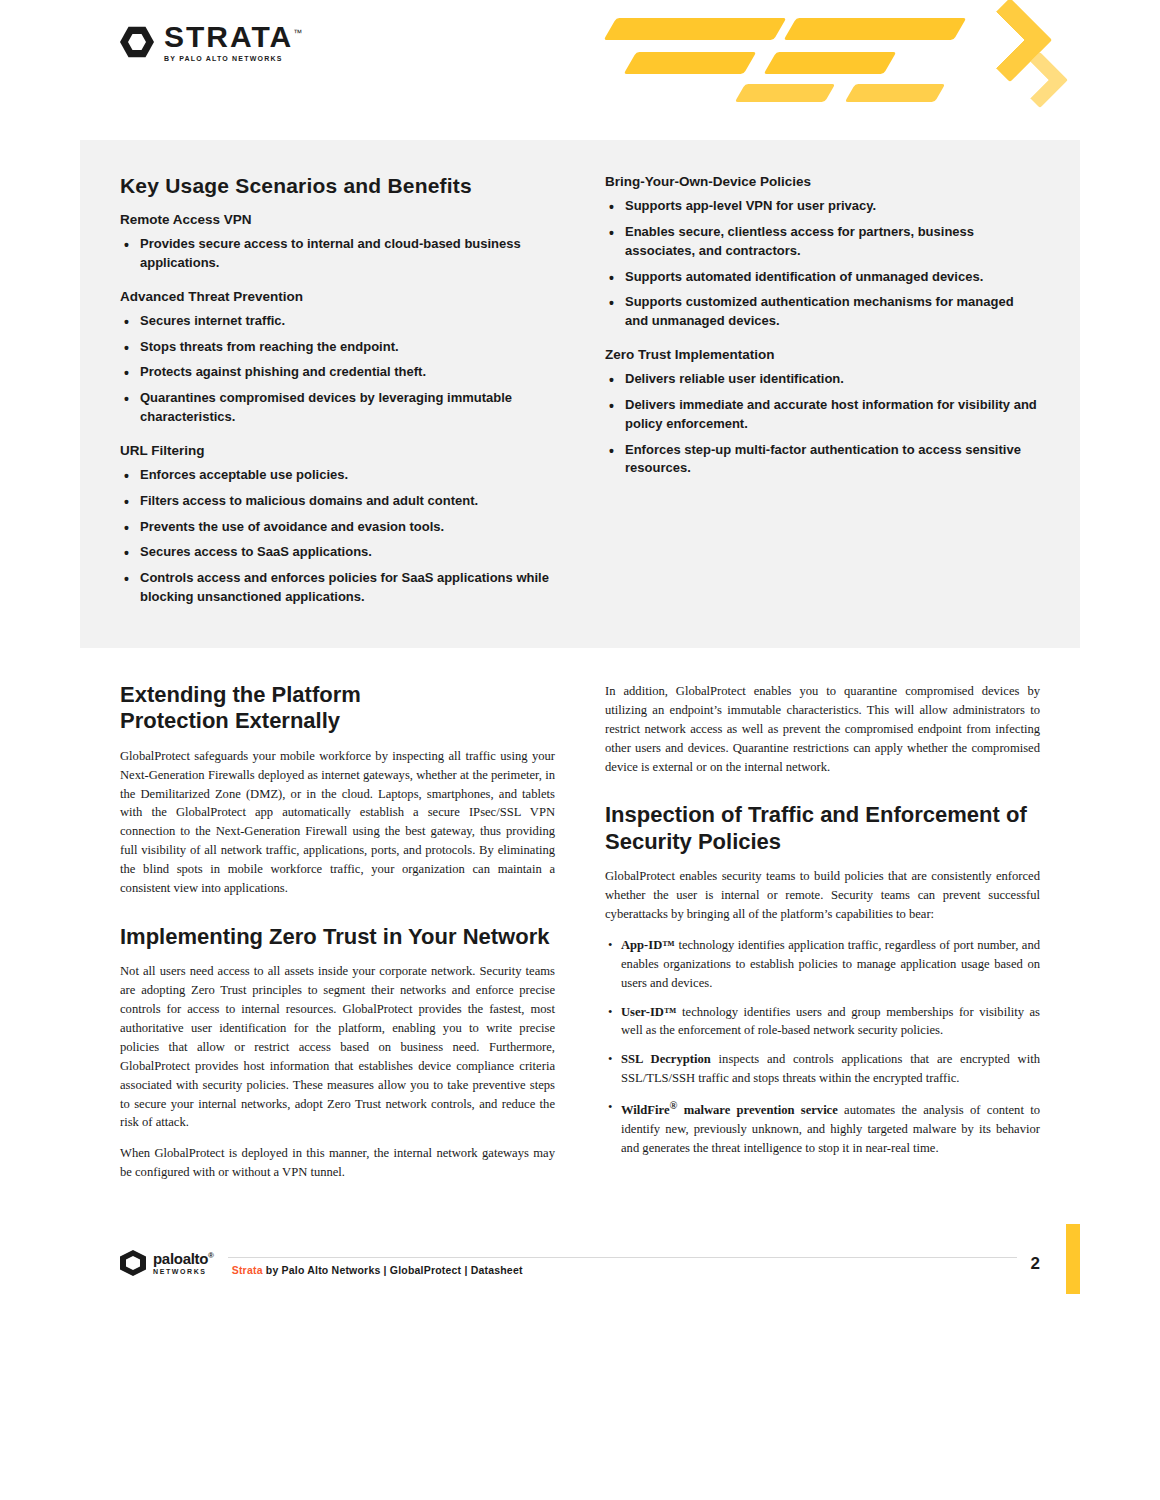STRATA™
BY PALO ALTO NETWORKS
Key Usage Scenarios and Benefits
Remote Access VPN
Provides secure access to internal and cloud-based business applications.
Advanced Threat Prevention
Secures internet traffic.
Stops threats from reaching the endpoint.
Protects against phishing and credential theft.
Quarantines compromised devices by leveraging immutable characteristics.
URL Filtering
Enforces acceptable use policies.
Filters access to malicious domains and adult content.
Prevents the use of avoidance and evasion tools.
Secures access to SaaS applications.
Controls access and enforces policies for SaaS applications while blocking unsanctioned applications.
Bring-Your-Own-Device Policies
Supports app-level VPN for user privacy.
Enables secure, clientless access for partners, business associates, and contractors.
Supports automated identification of unmanaged devices.
Supports customized authentication mechanisms for managed and unmanaged devices.
Zero Trust Implementation
Delivers reliable user identification.
Delivers immediate and accurate host information for visibility and policy enforcement.
Enforces step-up multi-factor authentication to access sensitive resources.
Extending the Platform
Protection Externally
GlobalProtect safeguards your mobile workforce by inspecting all traffic using your Next-Generation Firewalls deployed as internet gateways, whether at the perimeter, in the Demilitarized Zone (DMZ), or in the cloud. Laptops, smartphones, and tablets with the GlobalProtect app automatically establish a secure IPsec/SSL VPN connection to the Next-Generation Firewall using the best gateway, thus providing full visibility of all network traffic, applications, ports, and protocols. By eliminating the blind spots in mobile workforce traffic, your organization can maintain a consistent view into applications.
Implementing Zero Trust in Your Network
Not all users need access to all assets inside your corporate network. Security teams are adopting Zero Trust principles to segment their networks and enforce precise controls for access to internal resources. GlobalProtect provides the fastest, most authoritative user identification for the platform, enabling you to write precise policies that allow or restrict access based on business need. Furthermore, GlobalProtect provides host information that establishes device compliance criteria associated with security policies. These measures allow you to take preventive steps to secure your internal networks, adopt Zero Trust network controls, and reduce the risk of attack.
When GlobalProtect is deployed in this manner, the internal network gateways may be configured with or without a VPN tunnel.
In addition, GlobalProtect enables you to quarantine compromised devices by utilizing an endpoint’s immutable characteristics. This will allow administrators to restrict network access as well as prevent the compromised endpoint from infecting other users and devices. Quarantine restrictions can apply whether the compromised device is external or on the internal network.
Inspection of Traffic and Enforcement of Security Policies
GlobalProtect enables security teams to build policies that are consistently enforced whether the user is internal or remote. Security teams can prevent successful cyberattacks by bringing all of the platform’s capabilities to bear:
App-ID™ technology identifies application traffic, regardless of port number, and enables organizations to establish policies to manage application usage based on users and devices.
User-ID™ technology identifies users and group memberships for visibility as well as the enforcement of role-based network security policies.
SSL Decryption inspects and controls applications that are encrypted with SSL/TLS/SSH traffic and stops threats within the encrypted traffic.
WildFire® malware prevention service automates the analysis of content to identify new, previously unknown, and highly targeted malware by its behavior and generates the threat intelligence to stop it in near-real time.
paloalto®
NETWORKS
Strata by Palo Alto Networks | GlobalProtect | Datasheet
2